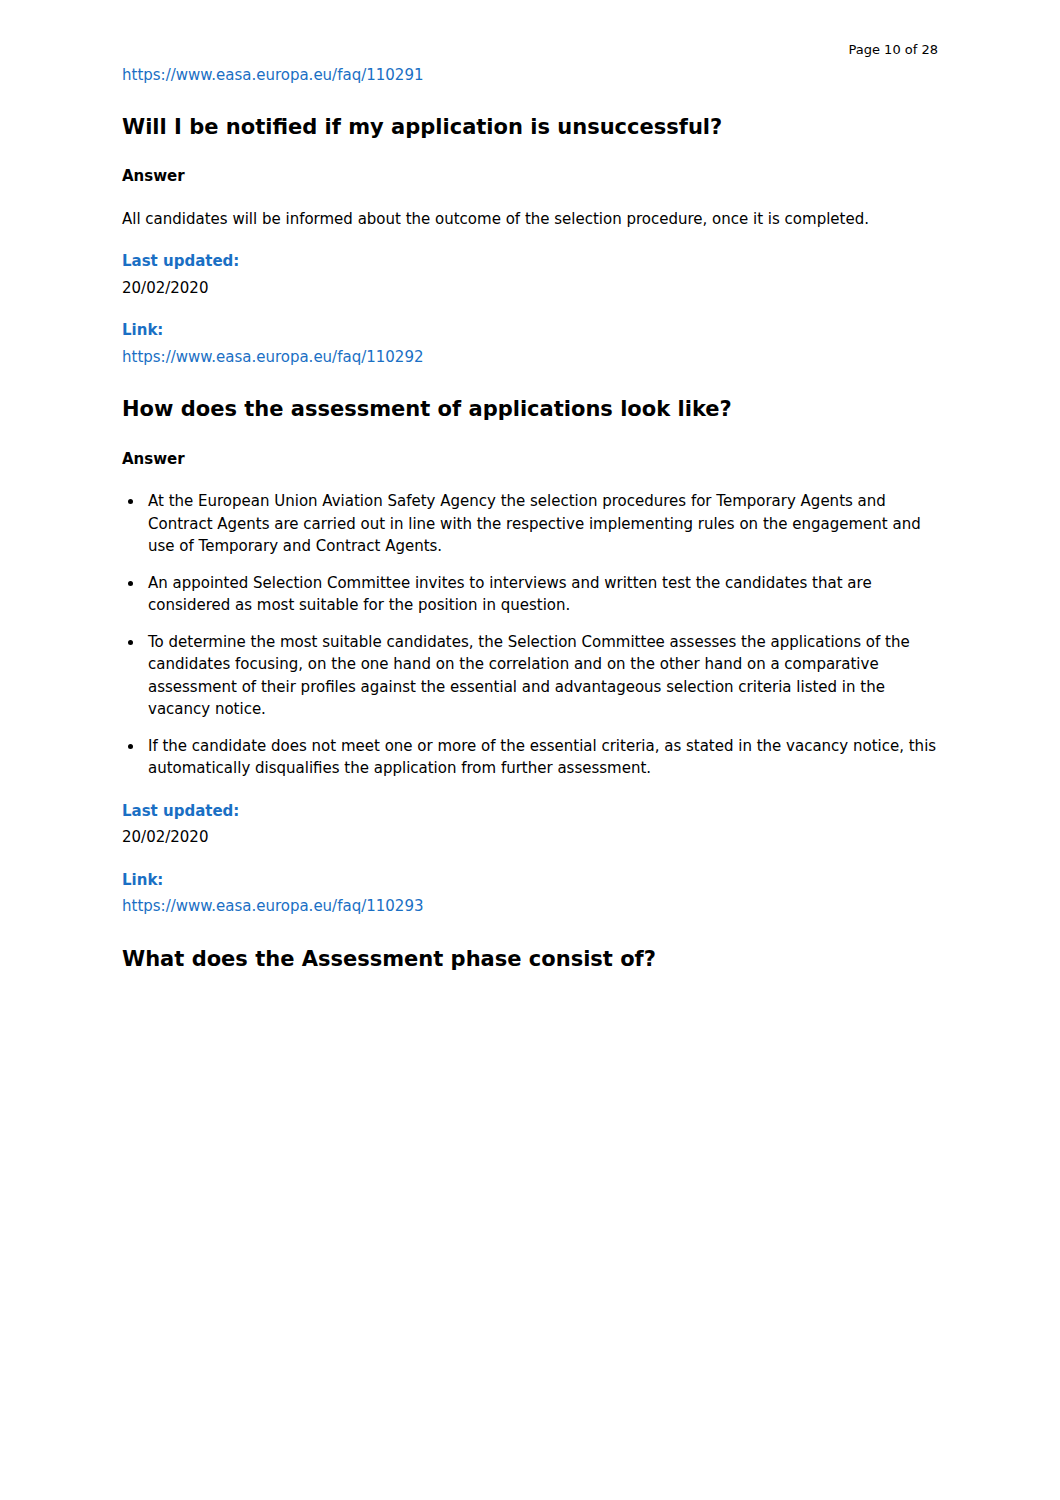Page 10 of 28
https://www.easa.europa.eu/faq/110291
Will I be notified if my application is unsuccessful?
Answer
All candidates will be informed about the outcome of the selection procedure, once it is completed.
Last updated:
20/02/2020
Link:
https://www.easa.europa.eu/faq/110292
How does the assessment of applications look like?
Answer
At the European Union Aviation Safety Agency the selection procedures for Temporary Agents and Contract Agents are carried out in line with the respective implementing rules on the engagement and use of Temporary and Contract Agents.
An appointed Selection Committee invites to interviews and written test the candidates that are considered as most suitable for the position in question.
To determine the most suitable candidates, the Selection Committee assesses the applications of the candidates focusing, on the one hand on the correlation and on the other hand on a comparative assessment of their profiles against the essential and advantageous selection criteria listed in the vacancy notice.
If the candidate does not meet one or more of the essential criteria, as stated in the vacancy notice, this automatically disqualifies the application from further assessment.
Last updated:
20/02/2020
Link:
https://www.easa.europa.eu/faq/110293
What does the Assessment phase consist of?